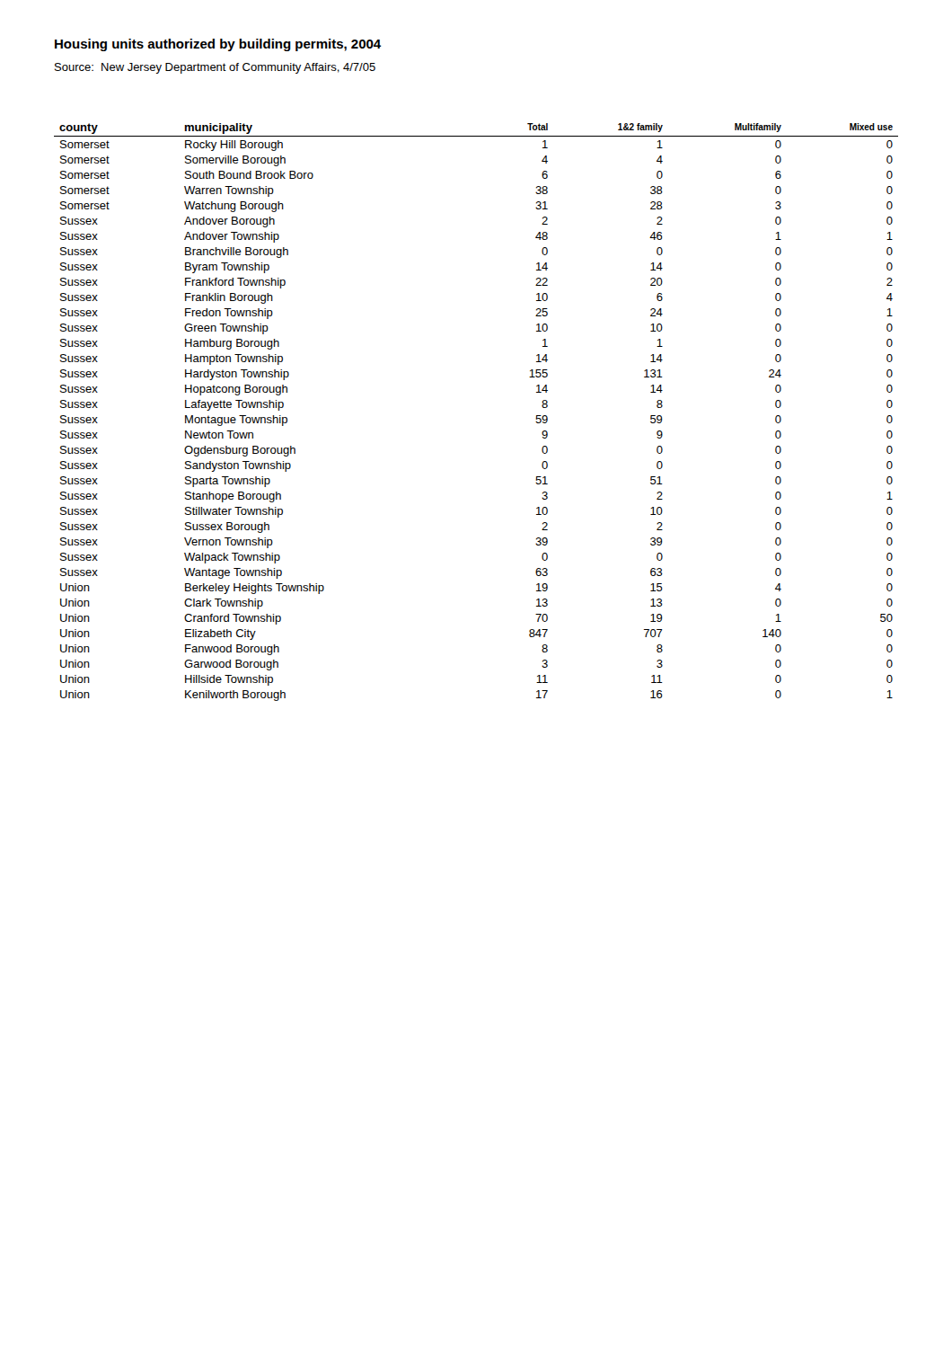Housing units authorized by building permits, 2004
Source: New Jersey Department of Community Affairs, 4/7/05
| county | municipality | Total | 1&2 family | Multifamily | Mixed use |
| --- | --- | --- | --- | --- | --- |
| Somerset | Rocky Hill Borough | 1 | 1 | 0 | 0 |
| Somerset | Somerville Borough | 4 | 4 | 0 | 0 |
| Somerset | South Bound Brook Boro | 6 | 0 | 6 | 0 |
| Somerset | Warren Township | 38 | 38 | 0 | 0 |
| Somerset | Watchung Borough | 31 | 28 | 3 | 0 |
| Sussex | Andover Borough | 2 | 2 | 0 | 0 |
| Sussex | Andover Township | 48 | 46 | 1 | 1 |
| Sussex | Branchville Borough | 0 | 0 | 0 | 0 |
| Sussex | Byram Township | 14 | 14 | 0 | 0 |
| Sussex | Frankford Township | 22 | 20 | 0 | 2 |
| Sussex | Franklin Borough | 10 | 6 | 0 | 4 |
| Sussex | Fredon Township | 25 | 24 | 0 | 1 |
| Sussex | Green Township | 10 | 10 | 0 | 0 |
| Sussex | Hamburg Borough | 1 | 1 | 0 | 0 |
| Sussex | Hampton Township | 14 | 14 | 0 | 0 |
| Sussex | Hardyston Township | 155 | 131 | 24 | 0 |
| Sussex | Hopatcong Borough | 14 | 14 | 0 | 0 |
| Sussex | Lafayette Township | 8 | 8 | 0 | 0 |
| Sussex | Montague Township | 59 | 59 | 0 | 0 |
| Sussex | Newton Town | 9 | 9 | 0 | 0 |
| Sussex | Ogdensburg Borough | 0 | 0 | 0 | 0 |
| Sussex | Sandyston Township | 0 | 0 | 0 | 0 |
| Sussex | Sparta Township | 51 | 51 | 0 | 0 |
| Sussex | Stanhope Borough | 3 | 2 | 0 | 1 |
| Sussex | Stillwater Township | 10 | 10 | 0 | 0 |
| Sussex | Sussex Borough | 2 | 2 | 0 | 0 |
| Sussex | Vernon Township | 39 | 39 | 0 | 0 |
| Sussex | Walpack Township | 0 | 0 | 0 | 0 |
| Sussex | Wantage Township | 63 | 63 | 0 | 0 |
| Union | Berkeley Heights Township | 19 | 15 | 4 | 0 |
| Union | Clark Township | 13 | 13 | 0 | 0 |
| Union | Cranford Township | 70 | 19 | 1 | 50 |
| Union | Elizabeth City | 847 | 707 | 140 | 0 |
| Union | Fanwood Borough | 8 | 8 | 0 | 0 |
| Union | Garwood Borough | 3 | 3 | 0 | 0 |
| Union | Hillside Township | 11 | 11 | 0 | 0 |
| Union | Kenilworth Borough | 17 | 16 | 0 | 1 |